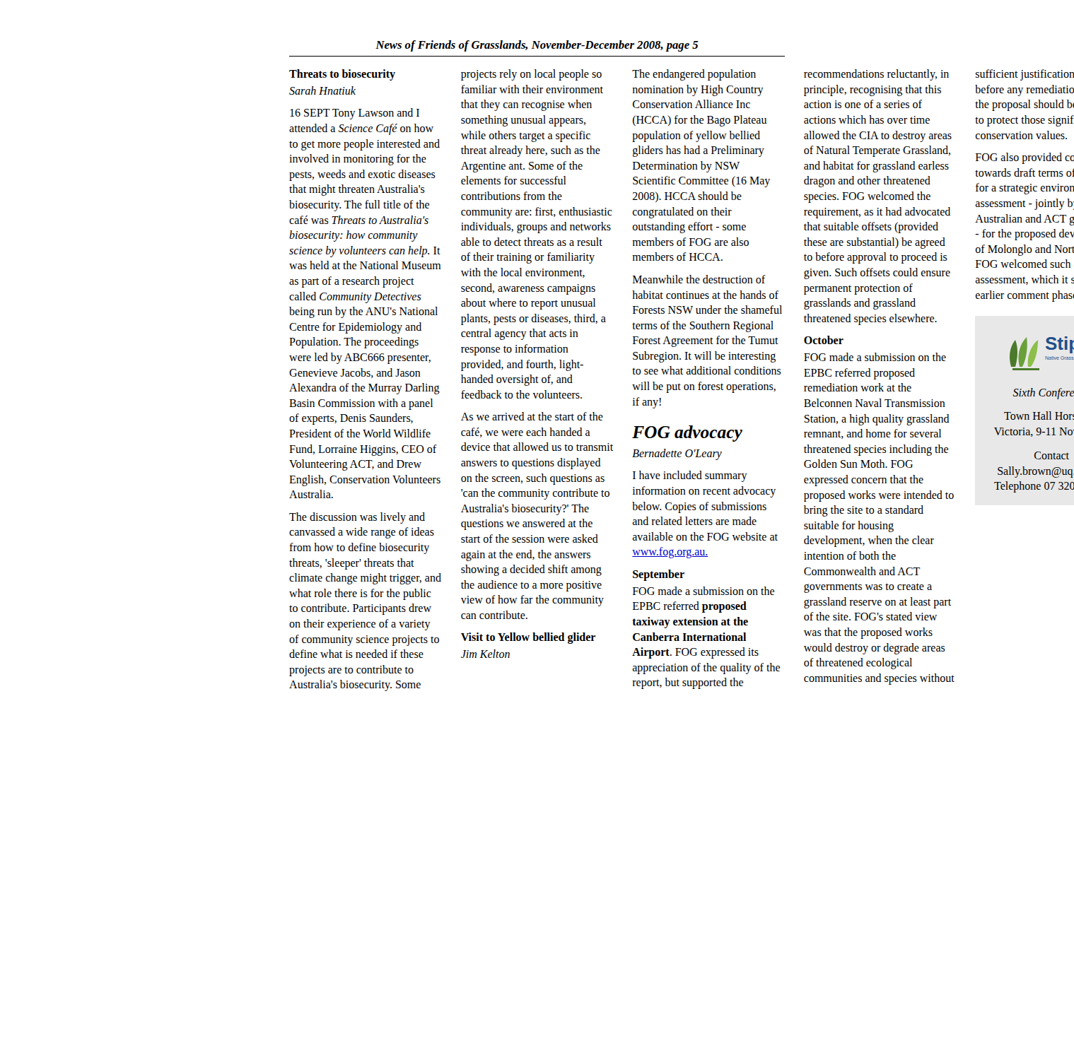News of Friends of Grasslands, November-December 2008, page 5
Threats to biosecurity
Sarah Hnatiuk
16 SEPT Tony Lawson and I attended a Science Café on how to get more people interested and involved in monitoring for the pests, weeds and exotic diseases that might threaten Australia's biosecurity. The full title of the café was Threats to Australia's biosecurity: how community science by volunteers can help. It was held at the National Museum as part of a research project called Community Detectives being run by the ANU's National Centre for Epidemiology and Population. The proceedings were led by ABC666 presenter, Genevieve Jacobs, and Jason Alexandra of the Murray Darling Basin Commission with a panel of experts, Denis Saunders, President of the World Wildlife Fund, Lorraine Higgins, CEO of Volunteering ACT, and Drew English, Conservation Volunteers Australia.
The discussion was lively and canvassed a wide range of ideas from how to define biosecurity threats, 'sleeper' threats that climate change might trigger, and what role there is for the public to contribute. Participants drew on their experience of a variety of community science projects to define what is needed if these projects are to contribute to Australia's biosecurity. Some projects rely on local people so familiar with their environment that they can recognise when something unusual appears, while others target a specific threat already here, such as the Argentine ant. Some of the elements for successful contributions from the community are: first, enthusiastic individuals, groups and networks able to detect threats as a result of their training or familiarity with the local environment, second, awareness campaigns about where to report unusual plants, pests or diseases, third, a central agency that acts in response to information provided, and fourth, light-handed oversight of, and feedback to the volunteers.
As we arrived at the start of the café, we were each handed a device that allowed us to transmit answers to questions displayed on the screen, such questions as 'can the community contribute to Australia's biosecurity?' The questions we answered at the start of the session were asked again at the end, the answers showing a decided shift among the audience to a more positive view of how far the community can contribute.
Visit to Yellow bellied glider
Jim Kelton
The endangered population nomination by High Country Conservation Alliance Inc (HCCA) for the Bago Plateau population of yellow bellied gliders has had a Preliminary Determination by NSW Scientific Committee (16 May 2008). HCCA should be congratulated on their outstanding effort - some members of FOG are also members of HCCA.
Meanwhile the destruction of habitat continues at the hands of Forests NSW under the shameful terms of the Southern Regional Forest Agreement for the Tumut Subregion. It will be interesting to see what additional conditions will be put on forest operations, if any!
FOG advocacy
Bernadette O'Leary
I have included summary information on recent advocacy below. Copies of submissions and related letters are made available on the FOG website at www.fog.org.au.
September
FOG made a submission on the EPBC referred proposed taxiway extension at the Canberra International Airport. FOG expressed its appreciation of the quality of the report, but supported the recommendations reluctantly, in principle, recognising that this action is one of a series of actions which has over time allowed the CIA to destroy areas of Natural Temperate Grassland, and habitat for grassland earless dragon and other threatened species. FOG welcomed the requirement, as it had advocated that suitable offsets (provided these are substantial) be agreed to before approval to proceed is given. Such offsets could ensure permanent protection of grasslands and grassland threatened species elsewhere.
October
FOG made a submission on the EPBC referred proposed remediation work at the Belconnen Naval Transmission Station, a high quality grassland remnant, and home for several threatened species including the Golden Sun Moth. FOG expressed concern that the proposed works were intended to bring the site to a standard suitable for housing development, when the clear intention of both the Commonwealth and ACT governments was to create a grassland reserve on at least part of the site. FOG's stated view was that the proposed works would destroy or degrade areas of threatened ecological communities and species without sufficient justification and that, before any remediation occurs, the proposal should be reworked to protect those significant conservation values.
FOG also provided comments towards draft terms of reference for a strategic environmental assessment - jointly by Australian and ACT governments - for the proposed development of Molonglo and North Weston. FOG welcomed such an assessment, which it sought in earlier comment phases.
Stipa Native Grasses Association Inc
Sixth Conference
Town Hall Horsham,
Victoria, 9-11 November.
Contact Sally.brown@uq.net.au,
Telephone 07 3201 2808,